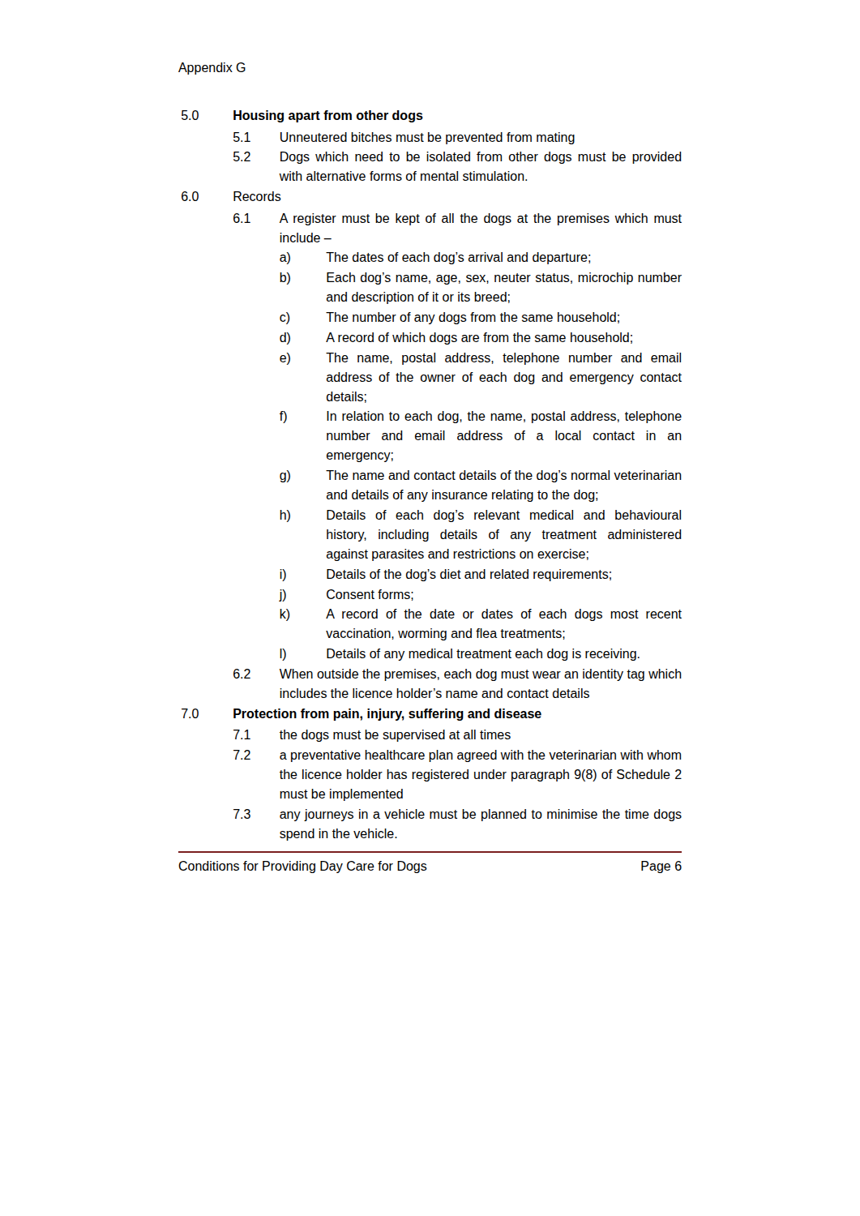Appendix G
5.0
Housing apart from other dogs
5.1
Unneutered bitches must be prevented from mating
5.2
Dogs which need to be isolated from other dogs must be provided with alternative forms of mental stimulation.
6.0
Records
6.1
A register must be kept of all the dogs at the premises which must include –
a)
The dates of each dog’s arrival and departure;
b)
Each dog’s name, age, sex, neuter status, microchip number and description of it or its breed;
c)
The number of any dogs from the same household;
d)
A record of which dogs are from the same household;
e)
The name, postal address, telephone number and email address of the owner of each dog and emergency contact details;
f)
In relation to each dog, the name, postal address, telephone number and email address of a local contact in an emergency;
g)
The name and contact details of the dog’s normal veterinarian and details of any insurance relating to the dog;
h)
Details of each dog’s relevant medical and behavioural history, including details of any treatment administered against parasites and restrictions on exercise;
i)
Details of the dog’s diet and related requirements;
j)
Consent forms;
k)
A record of the date or dates of each dogs most recent vaccination, worming and flea treatments;
l)
Details of any medical treatment each dog is receiving.
6.2
When outside the premises, each dog must wear an identity tag which includes the licence holder’s name and contact details
7.0
Protection from pain, injury, suffering and disease
7.1
the dogs must be supervised at all times
7.2
a preventative healthcare plan agreed with the veterinarian with whom the licence holder has registered under paragraph 9(8) of Schedule 2 must be implemented
7.3
any journeys in a vehicle must be planned to minimise the time dogs spend in the vehicle.
Conditions for Providing Day Care for Dogs Page 6